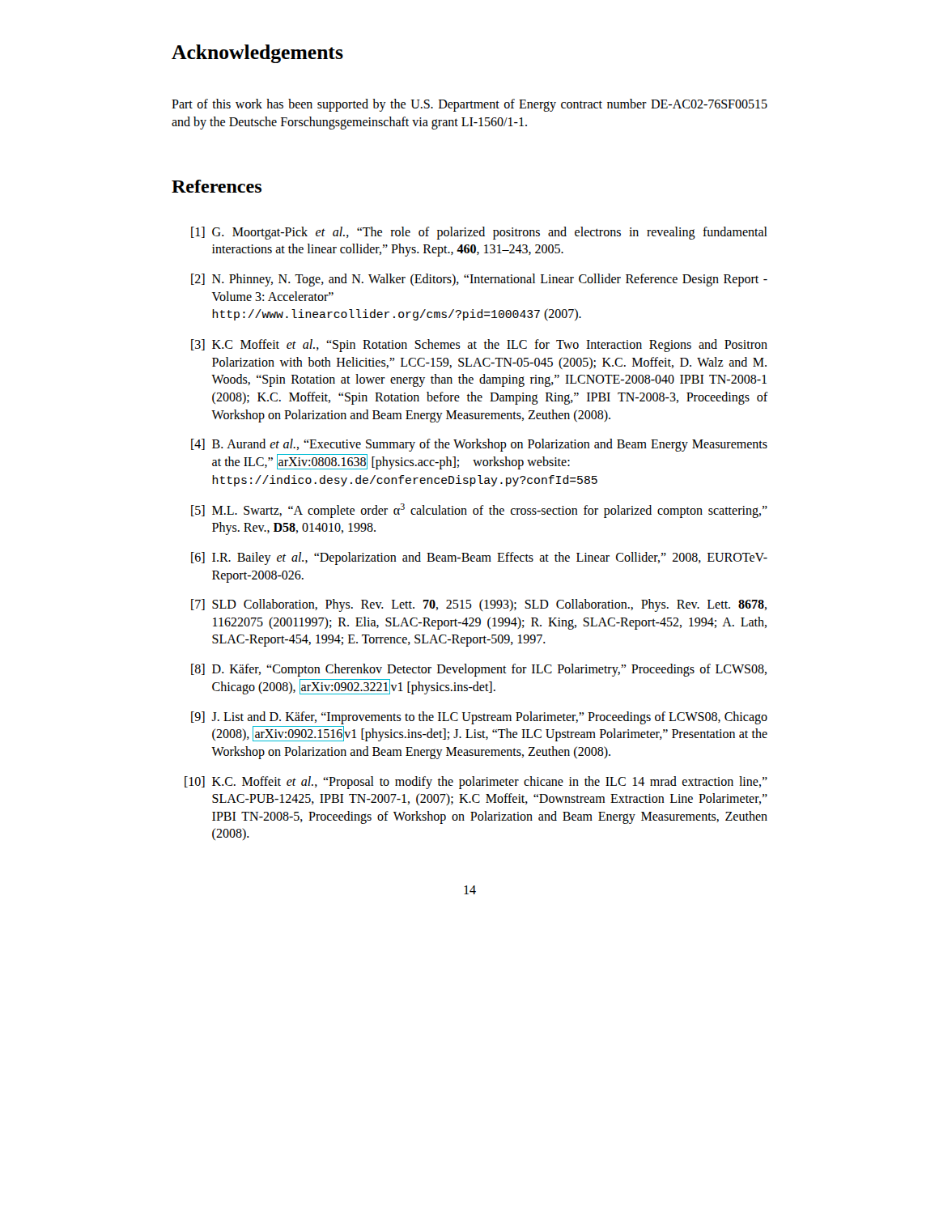Acknowledgements
Part of this work has been supported by the U.S. Department of Energy contract number DE-AC02-76SF00515 and by the Deutsche Forschungsgemeinschaft via grant LI-1560/1-1.
References
G. Moortgat-Pick et al., “The role of polarized positrons and electrons in revealing fundamental interactions at the linear collider,” Phys. Rept., 460, 131–243, 2005.
N. Phinney, N. Toge, and N. Walker (Editors), “International Linear Collider Reference Design Report - Volume 3: Accelerator”
http://www.linearcollider.org/cms/?pid=1000437 (2007).
K.C Moffeit et al., “Spin Rotation Schemes at the ILC for Two Interaction Regions and Positron Polarization with both Helicities,” LCC-159, SLAC-TN-05-045 (2005); K.C. Moffeit, D. Walz and M. Woods, “Spin Rotation at lower energy than the damping ring,” ILCNOTE-2008-040 IPBI TN-2008-1 (2008); K.C. Moffeit, “Spin Rotation before the Damping Ring,” IPBI TN-2008-3, Proceedings of Workshop on Polarization and Beam Energy Measurements, Zeuthen (2008).
B. Aurand et al., “Executive Summary of the Workshop on Polarization and Beam Energy Measurements at the ILC,” arXiv:0808.1638 [physics.acc-ph]; workshop website:
https://indico.desy.de/conferenceDisplay.py?confId=585
M.L. Swartz, “A complete order α3 calculation of the cross-section for polarized compton scattering,” Phys. Rev., D58, 014010, 1998.
I.R. Bailey et al., “Depolarization and Beam-Beam Effects at the Linear Collider,” 2008, EUROTeV-Report-2008-026.
SLD Collaboration, Phys. Rev. Lett. 70, 2515 (1993); SLD Collaboration., Phys. Rev. Lett. 8678, 11622075 (20011997); R. Elia, SLAC-Report-429 (1994); R. King, SLAC-Report-452, 1994; A. Lath, SLAC-Report-454, 1994; E. Torrence, SLAC-Report-509, 1997.
D. Käfer, “Compton Cherenkov Detector Development for ILC Polarimetry,” Proceedings of LCWS08, Chicago (2008), arXiv:0902.3221v1 [physics.ins-det].
J. List and D. Käfer, “Improvements to the ILC Upstream Polarimeter,” Proceedings of LCWS08, Chicago (2008), arXiv:0902.1516v1 [physics.ins-det]; J. List, “The ILC Upstream Polarimeter,” Presentation at the Workshop on Polarization and Beam Energy Measurements, Zeuthen (2008).
K.C. Moffeit et al., “Proposal to modify the polarimeter chicane in the ILC 14 mrad extraction line,” SLAC-PUB-12425, IPBI TN-2007-1, (2007); K.C Moffeit, “Downstream Extraction Line Polarimeter,” IPBI TN-2008-5, Proceedings of Workshop on Polarization and Beam Energy Measurements, Zeuthen (2008).
14